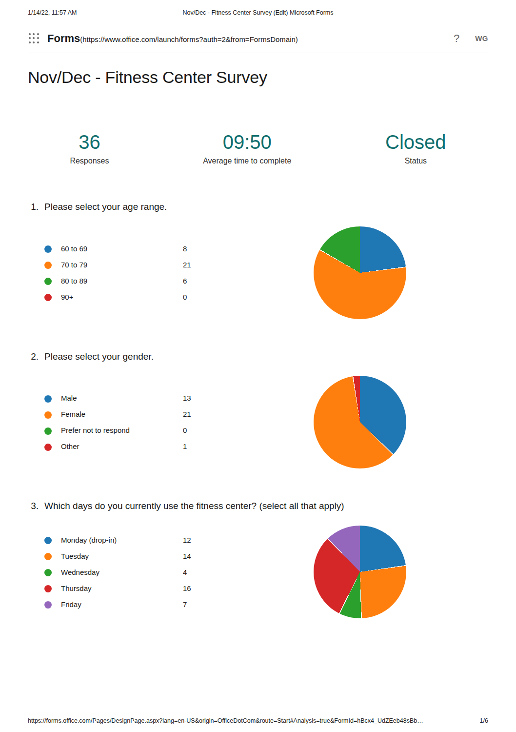1/14/22, 11:57 AM
Nov/Dec - Fitness Center Survey (Edit) Microsoft Forms
Forms(https://www.office.com/launch/forms?auth=2&from=FormsDomain)
?
WG
Nov/Dec - Fitness Center Survey
36
Responses
09:50
Average time to complete
Closed
Status
Please select your age range.
| | 60 to 69 | 8 |
| | 70 to 79 | 21 |
| | 80 to 89 | 6 |
| | 90+ | 0 |
Please select your gender.
| | Male | 13 |
| | Female | 21 |
| | Prefer not to respond | 0 |
| | Other | 1 |
Which days do you currently use the fitness center? (select all that apply)
| | Monday (drop-in) | 12 |
| | Tuesday | 14 |
| | Wednesday | 4 |
| | Thursday | 16 |
| | Friday | 7 |
https://forms.office.com/Pages/DesignPage.aspx?lang=en-US&origin=OfficeDotCom&route=Start#Analysis=true&FormId=hBcx4_UdZEeb48sBb…
1/6